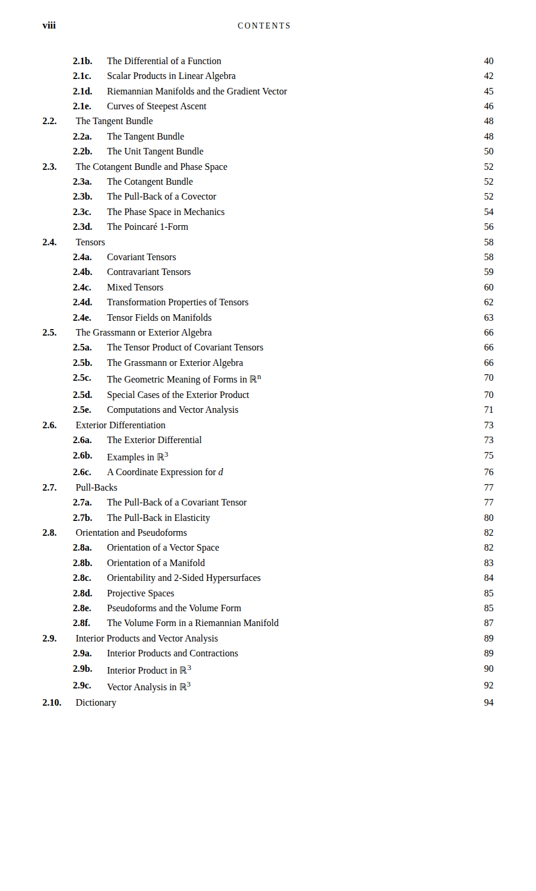viii CONTENTS
| | 2.1b. | The Differential of a Function | 40 |
| | 2.1c. | Scalar Products in Linear Algebra | 42 |
| | 2.1d. | Riemannian Manifolds and the Gradient Vector | 45 |
| | 2.1e. | Curves of Steepest Ascent | 46 |
| 2.2. | The Tangent Bundle | 48 |
| | 2.2a. | The Tangent Bundle | 48 |
| | 2.2b. | The Unit Tangent Bundle | 50 |
| 2.3. | The Cotangent Bundle and Phase Space | 52 |
| | 2.3a. | The Cotangent Bundle | 52 |
| | 2.3b. | The Pull-Back of a Covector | 52 |
| | 2.3c. | The Phase Space in Mechanics | 54 |
| | 2.3d. | The Poincaré 1-Form | 56 |
| 2.4. | Tensors | 58 |
| | 2.4a. | Covariant Tensors | 58 |
| | 2.4b. | Contravariant Tensors | 59 |
| | 2.4c. | Mixed Tensors | 60 |
| | 2.4d. | Transformation Properties of Tensors | 62 |
| | 2.4e. | Tensor Fields on Manifolds | 63 |
| 2.5. | The Grassmann or Exterior Algebra | 66 |
| | 2.5a. | The Tensor Product of Covariant Tensors | 66 |
| | 2.5b. | The Grassmann or Exterior Algebra | 66 |
| | 2.5c. | The Geometric Meaning of Forms in ℝ n | 70 |
| | 2.5d. | Special Cases of the Exterior Product | 70 |
| | 2.5e. | Computations and Vector Analysis | 71 |
| 2.6. | Exterior Differentiation | 73 |
| | 2.6a. | The Exterior Differential | 73 |
| | 2.6b. | Examples in ℝ 3 | 75 |
| | 2.6c. | A Coordinate Expression for d | 76 |
| 2.7. | Pull-Backs | 77 |
| | 2.7a. | The Pull-Back of a Covariant Tensor | 77 |
| | 2.7b. | The Pull-Back in Elasticity | 80 |
| 2.8. | Orientation and Pseudoforms | 82 |
| | 2.8a. | Orientation of a Vector Space | 82 |
| | 2.8b. | Orientation of a Manifold | 83 |
| | 2.8c. | Orientability and 2-Sided Hypersurfaces | 84 |
| | 2.8d. | Projective Spaces | 85 |
| | 2.8e. | Pseudoforms and the Volume Form | 85 |
| | 2.8f. | The Volume Form in a Riemannian Manifold | 87 |
| 2.9. | Interior Products and Vector Analysis | 89 |
| | 2.9a. | Interior Products and Contractions | 89 |
| | 2.9b. | Interior Product in ℝ 3 | 90 |
| | 2.9c. | Vector Analysis in ℝ 3 | 92 |
| 2.10. | Dictionary | 94 |